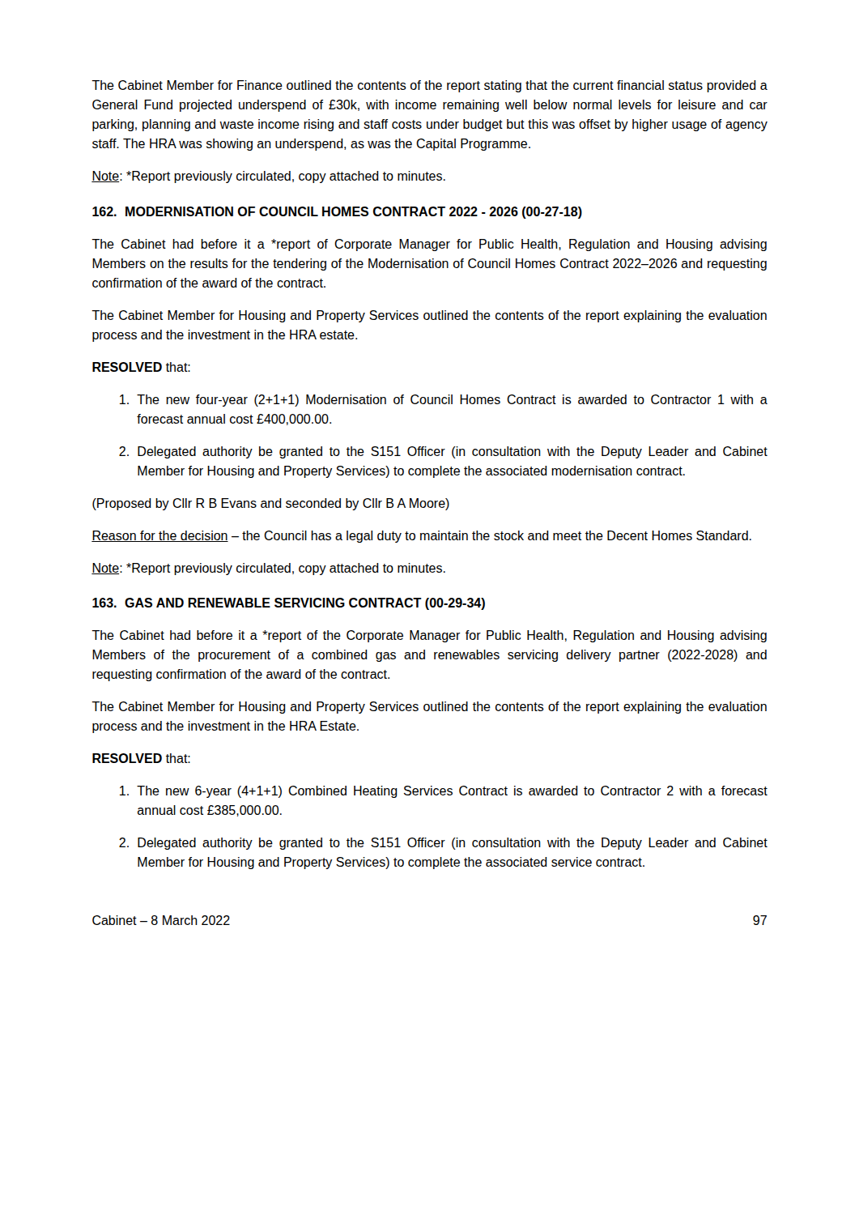The Cabinet Member for Finance outlined the contents of the report stating that the current financial status provided a General Fund projected underspend of £30k, with income remaining well below normal levels for leisure and car parking, planning and waste income rising and staff costs under budget but this was offset by higher usage of agency staff. The HRA was showing an underspend, as was the Capital Programme.
Note: *Report previously circulated, copy attached to minutes.
162.
Modernisation of Council Homes Contract 2022 - 2026 (00-27-18)
The Cabinet had before it a *report of Corporate Manager for Public Health, Regulation and Housing advising Members on the results for the tendering of the Modernisation of Council Homes Contract 2022–2026 and requesting confirmation of the award of the contract.
The Cabinet Member for Housing and Property Services outlined the contents of the report explaining the evaluation process and the investment in the HRA estate.
RESOLVED that:
The new four-year (2+1+1) Modernisation of Council Homes Contract is awarded to Contractor 1 with a forecast annual cost £400,000.00.
Delegated authority be granted to the S151 Officer (in consultation with the Deputy Leader and Cabinet Member for Housing and Property Services) to complete the associated modernisation contract.
(Proposed by Cllr R B Evans and seconded by Cllr B A Moore)
Reason for the decision – the Council has a legal duty to maintain the stock and meet the Decent Homes Standard.
Note: *Report previously circulated, copy attached to minutes.
163.
Gas and Renewable Servicing Contract (00-29-34)
The Cabinet had before it a *report of the Corporate Manager for Public Health, Regulation and Housing advising Members of the procurement of a combined gas and renewables servicing delivery partner (2022-2028) and requesting confirmation of the award of the contract.
The Cabinet Member for Housing and Property Services outlined the contents of the report explaining the evaluation process and the investment in the HRA Estate.
RESOLVED that:
The new 6-year (4+1+1) Combined Heating Services Contract is awarded to Contractor 2 with a forecast annual cost £385,000.00.
Delegated authority be granted to the S151 Officer (in consultation with the Deputy Leader and Cabinet Member for Housing and Property Services) to complete the associated service contract.
Cabinet – 8 March 2022 97